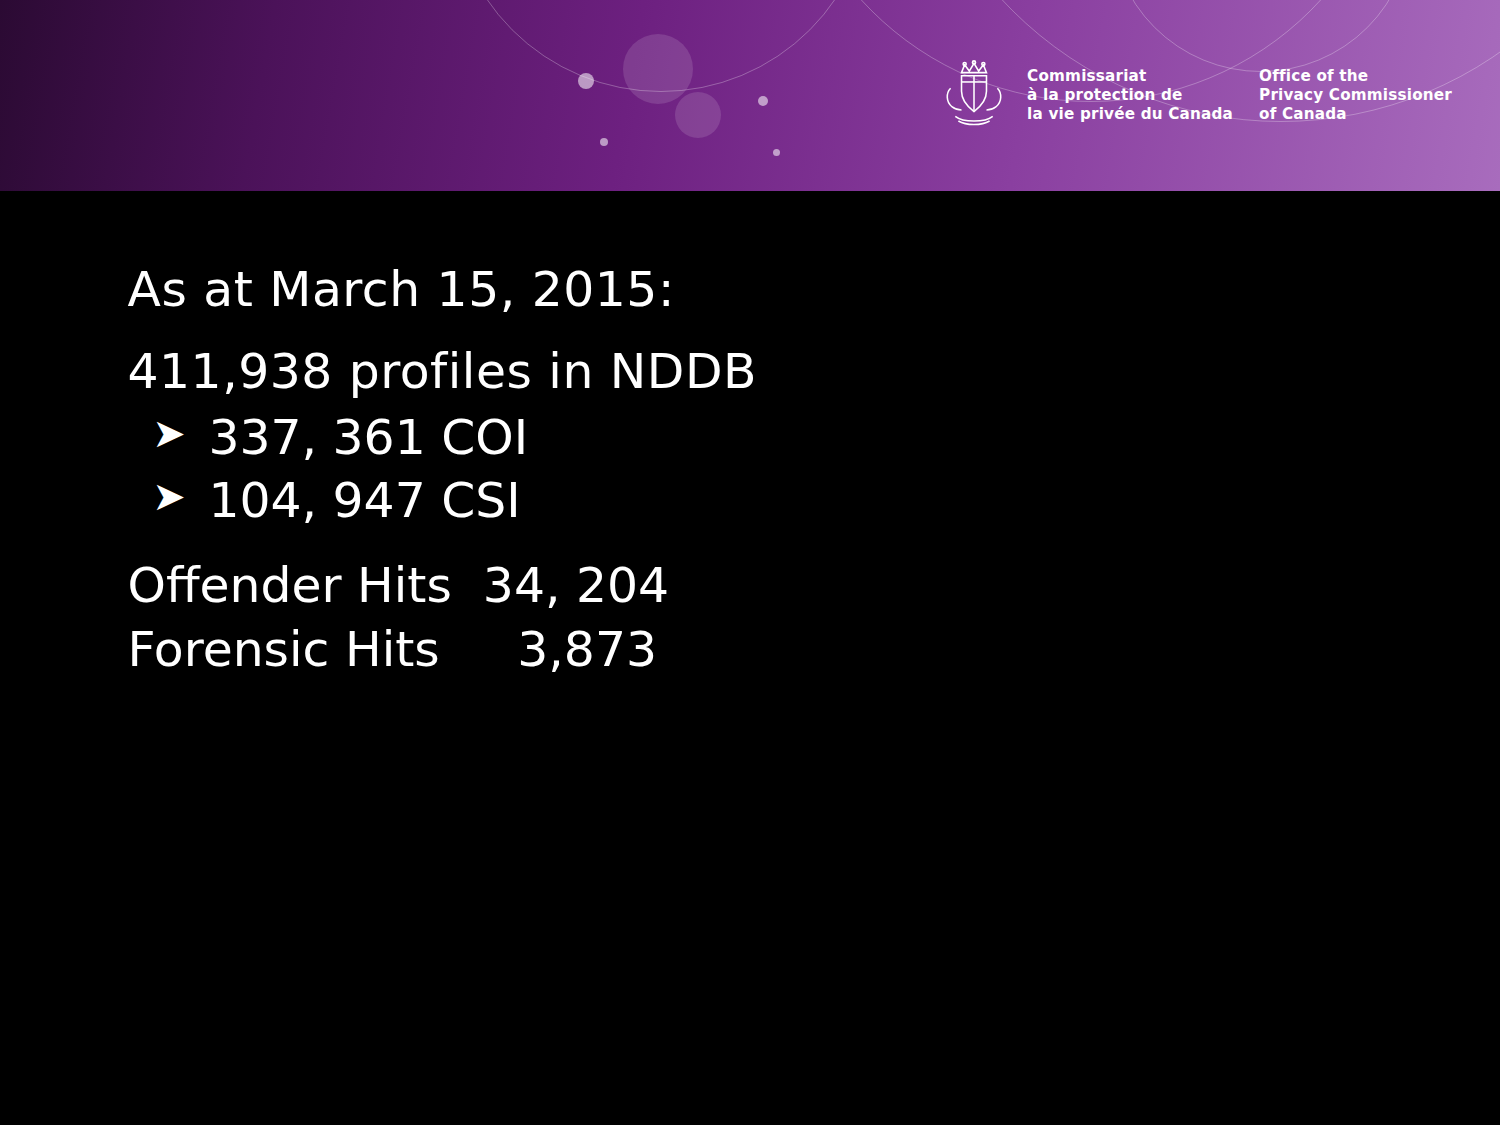Commissariat
à la protection de
la vie privée du Canada
Office of the
Privacy Commissioner
of Canada
As at March 15, 2015:
411,938 profiles in NDDB
337, 361 COI
104, 947 CSI
Offender Hits 34, 204
Forensic Hits 3,873